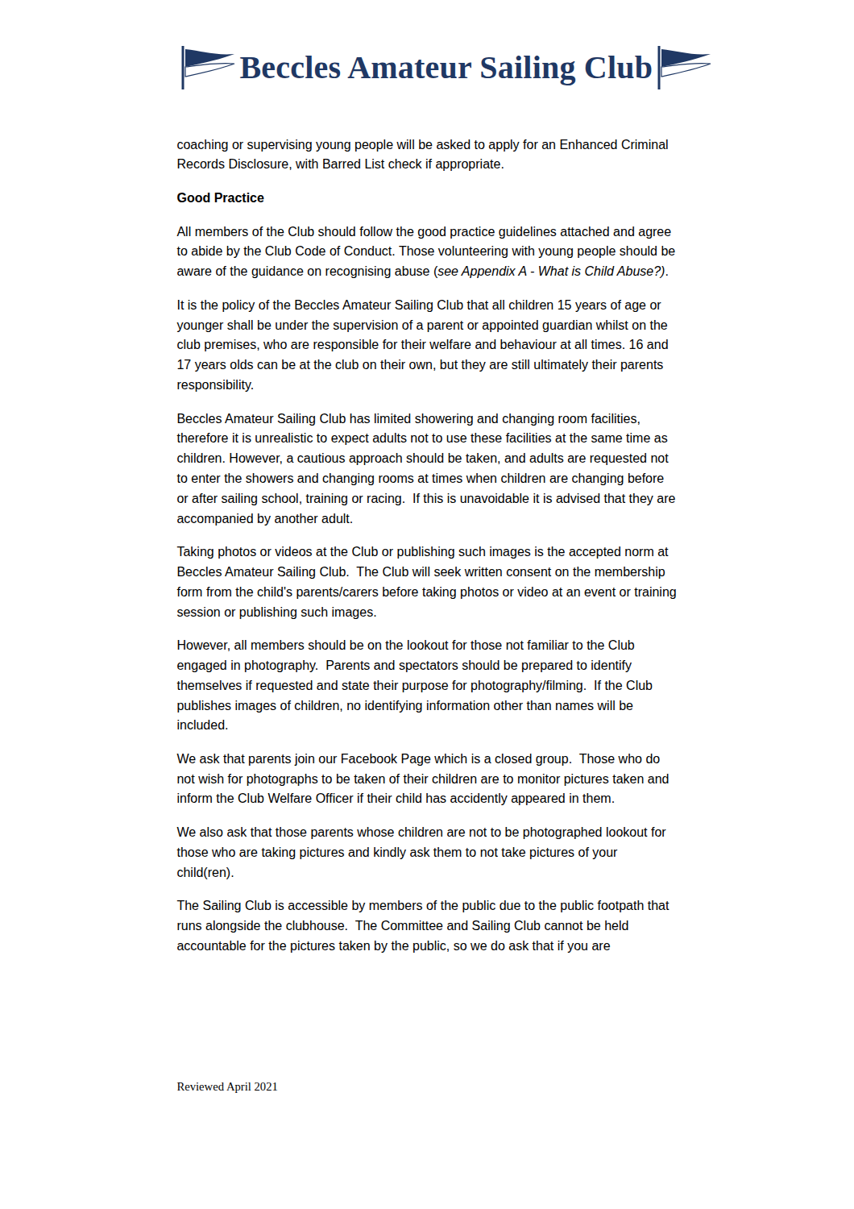Beccles Amateur Sailing Club
coaching or supervising young people will be asked to apply for an Enhanced Criminal Records Disclosure, with Barred List check if appropriate.
Good Practice
All members of the Club should follow the good practice guidelines attached and agree to abide by the Club Code of Conduct. Those volunteering with young people should be aware of the guidance on recognising abuse (see Appendix A - What is Child Abuse?).
It is the policy of the Beccles Amateur Sailing Club that all children 15 years of age or younger shall be under the supervision of a parent or appointed guardian whilst on the club premises, who are responsible for their welfare and behaviour at all times. 16 and 17 years olds can be at the club on their own, but they are still ultimately their parents responsibility.
Beccles Amateur Sailing Club has limited showering and changing room facilities, therefore it is unrealistic to expect adults not to use these facilities at the same time as children. However, a cautious approach should be taken, and adults are requested not to enter the showers and changing rooms at times when children are changing before or after sailing school, training or racing. If this is unavoidable it is advised that they are accompanied by another adult.
Taking photos or videos at the Club or publishing such images is the accepted norm at Beccles Amateur Sailing Club. The Club will seek written consent on the membership form from the child's parents/carers before taking photos or video at an event or training session or publishing such images.
However, all members should be on the lookout for those not familiar to the Club engaged in photography. Parents and spectators should be prepared to identify themselves if requested and state their purpose for photography/filming. If the Club publishes images of children, no identifying information other than names will be included.
We ask that parents join our Facebook Page which is a closed group. Those who do not wish for photographs to be taken of their children are to monitor pictures taken and inform the Club Welfare Officer if their child has accidently appeared in them.
We also ask that those parents whose children are not to be photographed lookout for those who are taking pictures and kindly ask them to not take pictures of your child(ren).
The Sailing Club is accessible by members of the public due to the public footpath that runs alongside the clubhouse. The Committee and Sailing Club cannot be held accountable for the pictures taken by the public, so we do ask that if you are
Reviewed April 2021